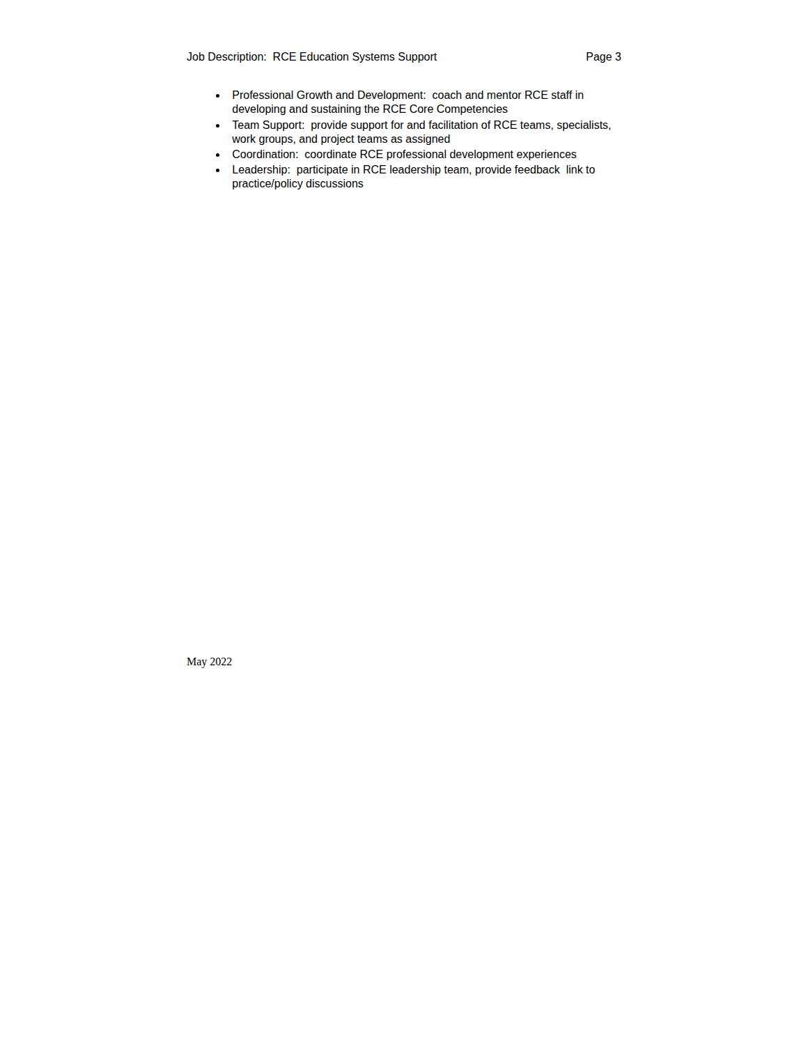Job Description: RCE Education Systems Support Page 3
Professional Growth and Development: coach and mentor RCE staff in developing and sustaining the RCE Core Competencies
Team Support: provide support for and facilitation of RCE teams, specialists, work groups, and project teams as assigned
Coordination: coordinate RCE professional development experiences
Leadership: participate in RCE leadership team, provide feedback link to practice/policy discussions
May 2022